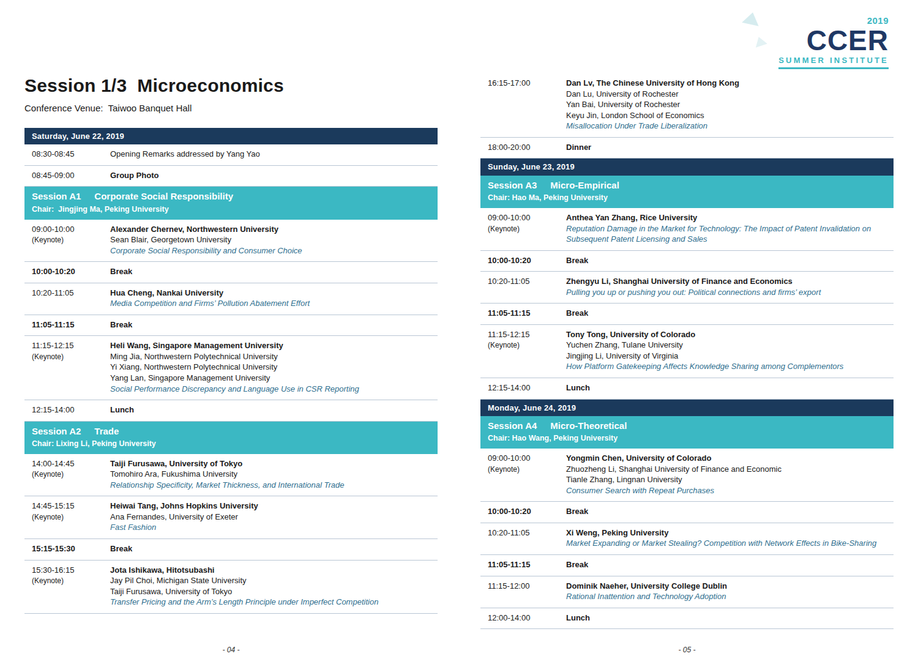2019
CCER
SUMMER INSTITUTE
Session 1/3 Microeconomics
Conference Venue: Taiwoo Banquet Hall
| Saturday, June 22, 2019 |
| 08:30-08:45 | Opening Remarks addressed by Yang Yao |
| 08:45-09:00 | Group Photo |
| Session A1 Corporate Social Responsibility Chair: Jingjing Ma, Peking University |
| 09:00-10:00 (Keynote) | Alexander Chernev, Northwestern University Sean Blair, Georgetown University Corporate Social Responsibility and Consumer Choice |
| 10:00-10:20 | Break |
| 10:20-11:05 | Hua Cheng, Nankai University Media Competition and Firms’ Pollution Abatement Effort |
| 11:05-11:15 | Break |
| 11:15-12:15 (Keynote) | Heli Wang, Singapore Management University Ming Jia, Northwestern Polytechnical University Yi Xiang, Northwestern Polytechnical University Yang Lan, Singapore Management University Social Performance Discrepancy and Language Use in CSR Reporting |
| 12:15-14:00 | Lunch |
| Session A2 Trade Chair: Lixing Li, Peking University |
| 14:00-14:45 (Keynote) | Taiji Furusawa, University of Tokyo Tomohiro Ara, Fukushima University Relationship Specificity, Market Thickness, and International Trade |
| 14:45-15:15 (Keynote) | Heiwai Tang, Johns Hopkins University Ana Fernandes, University of Exeter Fast Fashion |
| 15:15-15:30 | Break |
| 15:30-16:15 (Keynote) | Jota Ishikawa, Hitotsubashi Jay Pil Choi, Michigan State University Taiji Furusawa, University of Tokyo Transfer Pricing and the Arm’s Length Principle under Imperfect Competition |
| 16:15-17:00 | Dan Lv, The Chinese University of Hong Kong Dan Lu, University of Rochester Yan Bai, University of Rochester Keyu Jin, London School of Economics Misallocation Under Trade Liberalization |
| 18:00-20:00 | Dinner |
| Sunday, June 23, 2019 |
| Session A3 Micro-Empirical Chair: Hao Ma, Peking University |
| 09:00-10:00 (Keynote) | Anthea Yan Zhang, Rice University Reputation Damage in the Market for Technology: The Impact of Patent Invalidation on Subsequent Patent Licensing and Sales |
| 10:00-10:20 | Break |
| 10:20-11:05 | Zhengyu Li, Shanghai University of Finance and Economics Pulling you up or pushing you out: Political connections and firms’ export |
| 11:05-11:15 | Break |
| 11:15-12:15 (Keynote) | Tony Tong, University of Colorado Yuchen Zhang, Tulane University Jingjing Li, University of Virginia How Platform Gatekeeping Affects Knowledge Sharing among Complementors |
| 12:15-14:00 | Lunch |
| Monday, June 24, 2019 |
| Session A4 Micro-Theoretical Chair: Hao Wang, Peking University |
| 09:00-10:00 (Keynote) | Yongmin Chen, University of Colorado Zhuozheng Li, Shanghai University of Finance and Economic Tianle Zhang, Lingnan University Consumer Search with Repeat Purchases |
| 10:00-10:20 | Break |
| 10:20-11:05 | Xi Weng, Peking University Market Expanding or Market Stealing? Competition with Network Effects in Bike-Sharing |
| 11:05-11:15 | Break |
| 11:15-12:00 | Dominik Naeher, University College Dublin Rational Inattention and Technology Adoption |
| 12:00-14:00 | Lunch |
- 04 -
- 05 -